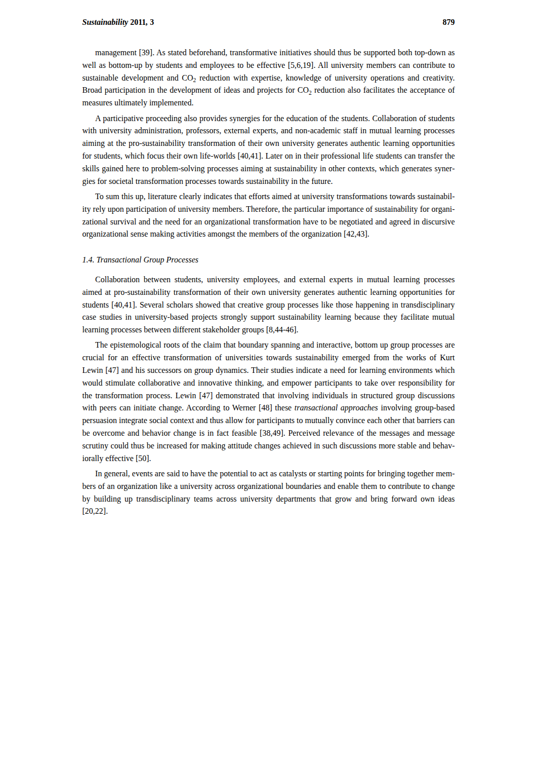Sustainability 2011, 3 879
management [39]. As stated beforehand, transformative initiatives should thus be supported both top-down as well as bottom-up by students and employees to be effective [5,6,19]. All university members can contribute to sustainable development and CO2 reduction with expertise, knowledge of university operations and creativity. Broad participation in the development of ideas and projects for CO2 reduction also facilitates the acceptance of measures ultimately implemented.
A participative proceeding also provides synergies for the education of the students. Collaboration of students with university administration, professors, external experts, and non-academic staff in mutual learning processes aiming at the pro-sustainability transformation of their own university generates authentic learning opportunities for students, which focus their own life-worlds [40,41]. Later on in their professional life students can transfer the skills gained here to problem-solving processes aiming at sustainability in other contexts, which generates synergies for societal transformation processes towards sustainability in the future.
To sum this up, literature clearly indicates that efforts aimed at university transformations towards sustainability rely upon participation of university members. Therefore, the particular importance of sustainability for organizational survival and the need for an organizational transformation have to be negotiated and agreed in discursive organizational sense making activities amongst the members of the organization [42,43].
1.4. Transactional Group Processes
Collaboration between students, university employees, and external experts in mutual learning processes aimed at pro-sustainability transformation of their own university generates authentic learning opportunities for students [40,41]. Several scholars showed that creative group processes like those happening in transdisciplinary case studies in university-based projects strongly support sustainability learning because they facilitate mutual learning processes between different stakeholder groups [8,44-46].
The epistemological roots of the claim that boundary spanning and interactive, bottom up group processes are crucial for an effective transformation of universities towards sustainability emerged from the works of Kurt Lewin [47] and his successors on group dynamics. Their studies indicate a need for learning environments which would stimulate collaborative and innovative thinking, and empower participants to take over responsibility for the transformation process. Lewin [47] demonstrated that involving individuals in structured group discussions with peers can initiate change. According to Werner [48] these transactional approaches involving group-based persuasion integrate social context and thus allow for participants to mutually convince each other that barriers can be overcome and behavior change is in fact feasible [38,49]. Perceived relevance of the messages and message scrutiny could thus be increased for making attitude changes achieved in such discussions more stable and behaviorally effective [50].
In general, events are said to have the potential to act as catalysts or starting points for bringing together members of an organization like a university across organizational boundaries and enable them to contribute to change by building up transdisciplinary teams across university departments that grow and bring forward own ideas [20,22].